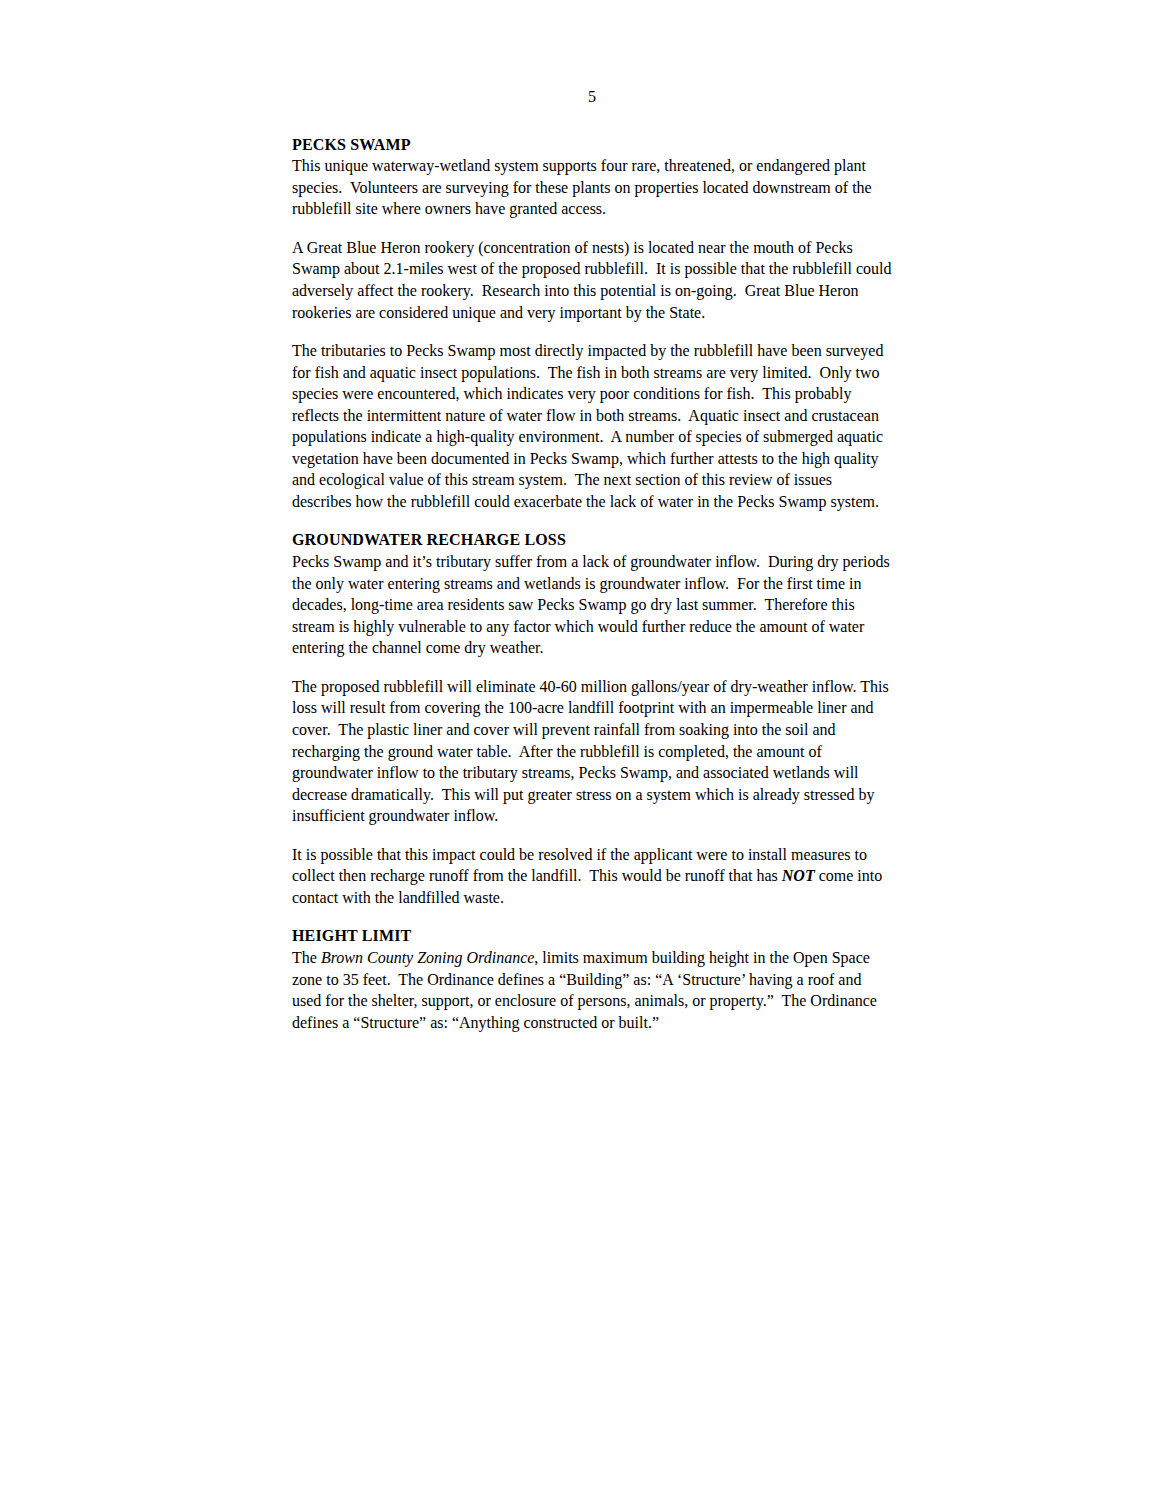5
Pecks Swamp
This unique waterway-wetland system supports four rare, threatened, or endangered plant species. Volunteers are surveying for these plants on properties located downstream of the rubblefill site where owners have granted access.
A Great Blue Heron rookery (concentration of nests) is located near the mouth of Pecks Swamp about 2.1-miles west of the proposed rubblefill. It is possible that the rubblefill could adversely affect the rookery. Research into this potential is on-going. Great Blue Heron rookeries are considered unique and very important by the State.
The tributaries to Pecks Swamp most directly impacted by the rubblefill have been surveyed for fish and aquatic insect populations. The fish in both streams are very limited. Only two species were encountered, which indicates very poor conditions for fish. This probably reflects the intermittent nature of water flow in both streams. Aquatic insect and crustacean populations indicate a high-quality environment. A number of species of submerged aquatic vegetation have been documented in Pecks Swamp, which further attests to the high quality and ecological value of this stream system. The next section of this review of issues describes how the rubblefill could exacerbate the lack of water in the Pecks Swamp system.
Groundwater Recharge Loss
Pecks Swamp and it’s tributary suffer from a lack of groundwater inflow. During dry periods the only water entering streams and wetlands is groundwater inflow. For the first time in decades, long-time area residents saw Pecks Swamp go dry last summer. Therefore this stream is highly vulnerable to any factor which would further reduce the amount of water entering the channel come dry weather.
The proposed rubblefill will eliminate 40-60 million gallons/year of dry-weather inflow. This loss will result from covering the 100-acre landfill footprint with an impermeable liner and cover. The plastic liner and cover will prevent rainfall from soaking into the soil and recharging the ground water table. After the rubblefill is completed, the amount of groundwater inflow to the tributary streams, Pecks Swamp, and associated wetlands will decrease dramatically. This will put greater stress on a system which is already stressed by insufficient groundwater inflow.
It is possible that this impact could be resolved if the applicant were to install measures to collect then recharge runoff from the landfill. This would be runoff that has NOT come into contact with the landfilled waste.
Height Limit
The Brown County Zoning Ordinance, limits maximum building height in the Open Space zone to 35 feet. The Ordinance defines a “Building” as: “A ‘Structure’ having a roof and used for the shelter, support, or enclosure of persons, animals, or property.” The Ordinance defines a “Structure” as: “Anything constructed or built.”